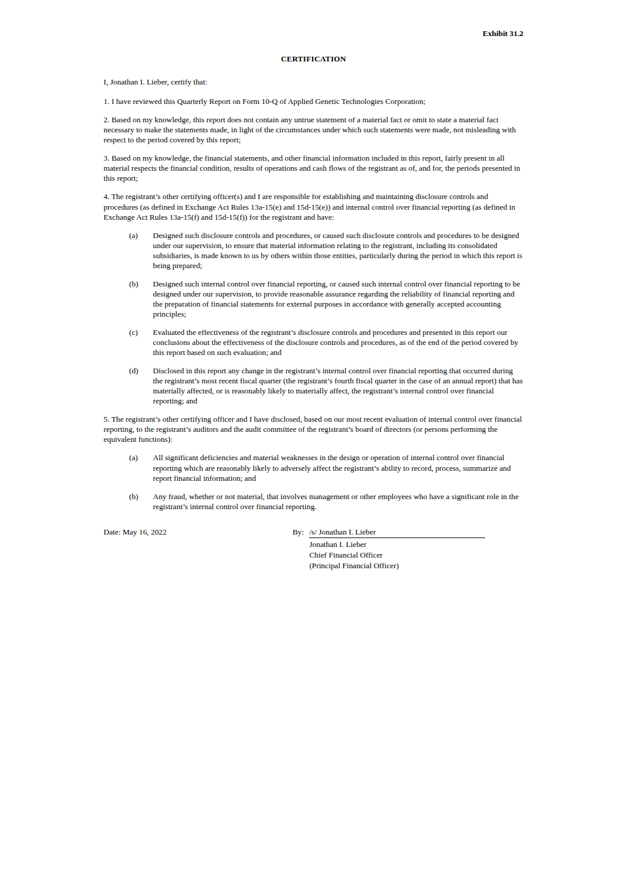Exhibit 31.2
CERTIFICATION
I, Jonathan I. Lieber, certify that:
1. I have reviewed this Quarterly Report on Form 10-Q of Applied Genetic Technologies Corporation;
2. Based on my knowledge, this report does not contain any untrue statement of a material fact or omit to state a material fact necessary to make the statements made, in light of the circumstances under which such statements were made, not misleading with respect to the period covered by this report;
3. Based on my knowledge, the financial statements, and other financial information included in this report, fairly present in all material respects the financial condition, results of operations and cash flows of the registrant as of, and for, the periods presented in this report;
4. The registrant’s other certifying officer(s) and I are responsible for establishing and maintaining disclosure controls and procedures (as defined in Exchange Act Rules 13a-15(e) and 15d-15(e)) and internal control over financial reporting (as defined in Exchange Act Rules 13a-15(f) and 15d-15(f)) for the registrant and have:
(a) Designed such disclosure controls and procedures, or caused such disclosure controls and procedures to be designed under our supervision, to ensure that material information relating to the registrant, including its consolidated subsidiaries, is made known to us by others within those entities, particularly during the period in which this report is being prepared;
(b) Designed such internal control over financial reporting, or caused such internal control over financial reporting to be designed under our supervision, to provide reasonable assurance regarding the reliability of financial reporting and the preparation of financial statements for external purposes in accordance with generally accepted accounting principles;
(c) Evaluated the effectiveness of the registrant’s disclosure controls and procedures and presented in this report our conclusions about the effectiveness of the disclosure controls and procedures, as of the end of the period covered by this report based on such evaluation; and
(d) Disclosed in this report any change in the registrant’s internal control over financial reporting that occurred during the registrant’s most recent fiscal quarter (the registrant’s fourth fiscal quarter in the case of an annual report) that has materially affected, or is reasonably likely to materially affect, the registrant’s internal control over financial reporting; and
5. The registrant’s other certifying officer and I have disclosed, based on our most recent evaluation of internal control over financial reporting, to the registrant’s auditors and the audit committee of the registrant’s board of directors (or persons performing the equivalent functions):
(a) All significant deficiencies and material weaknesses in the design or operation of internal control over financial reporting which are reasonably likely to adversely affect the registrant’s ability to record, process, summarize and report financial information; and
(b) Any fraud, whether or not material, that involves management or other employees who have a significant role in the registrant’s internal control over financial reporting.
| Date: May 16, 2022 | By: | /s/ Jonathan I. Lieber Jonathan I. Lieber Chief Financial Officer (Principal Financial Officer) |